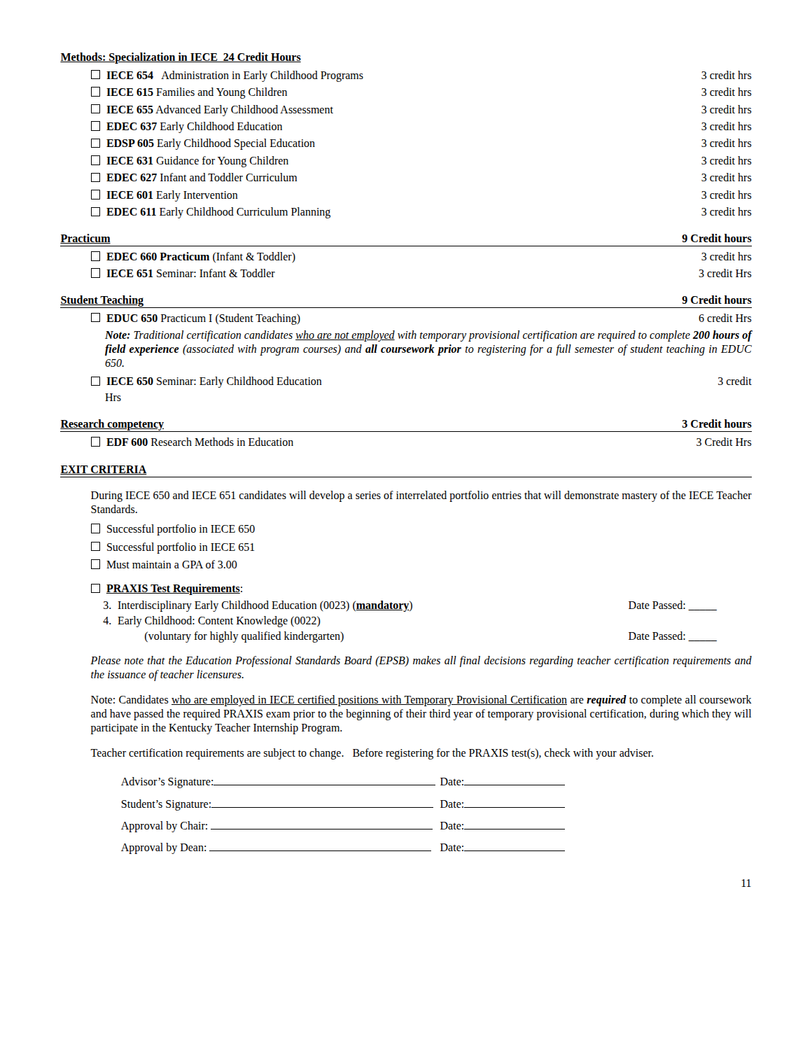Methods: Specialization in IECE 24 Credit Hours
IECE 654 Administration in Early Childhood Programs 3 credit hrs
IECE 615 Families and Young Children 3 credit hrs
IECE 655 Advanced Early Childhood Assessment 3 credit hrs
EDEC 637 Early Childhood Education 3 credit hrs
EDSP 605 Early Childhood Special Education 3 credit hrs
IECE 631 Guidance for Young Children 3 credit hrs
EDEC 627 Infant and Toddler Curriculum 3 credit hrs
IECE 601 Early Intervention 3 credit hrs
EDEC 611 Early Childhood Curriculum Planning 3 credit hrs
Practicum 9 Credit hours
EDEC 660 Practicum (Infant & Toddler) 3 credit hrs
IECE 651 Seminar: Infant & Toddler 3 credit Hrs
Student Teaching 9 Credit hours
EDUC 650 Practicum I (Student Teaching) 6 credit Hrs
Note: Traditional certification candidates who are not employed with temporary provisional certification are required to complete 200 hours of field experience (associated with program courses) and all coursework prior to registering for a full semester of student teaching in EDUC 650.
IECE 650 Seminar: Early Childhood Education 3 credit
Hrs
Research competency 3 Credit hours
EDF 600 Research Methods in Education 3 Credit Hrs
EXIT CRITERIA
During IECE 650 and IECE 651 candidates will develop a series of interrelated portfolio entries that will demonstrate mastery of the IECE Teacher Standards.
Successful portfolio in IECE 650
Successful portfolio in IECE 651
Must maintain a GPA of 3.00
PRAXIS Test Requirements:
3. Interdisciplinary Early Childhood Education (0023) (mandatory) Date Passed: _____
4. Early Childhood: Content Knowledge (0022)
(voluntary for highly qualified kindergarten) Date Passed: _____
Please note that the Education Professional Standards Board (EPSB) makes all final decisions regarding teacher certification requirements and the issuance of teacher licensures.
Note: Candidates who are employed in IECE certified positions with Temporary Provisional Certification are required to complete all coursework and have passed the required PRAXIS exam prior to the beginning of their third year of temporary provisional certification, during which they will participate in the Kentucky Teacher Internship Program.
Teacher certification requirements are subject to change. Before registering for the PRAXIS test(s), check with your adviser.
| Advisor’s Signature: | Date: |
| Student’s Signature: | Date: |
| Approval by Chair: | Date: |
| Approval by Dean: | Date: |
11